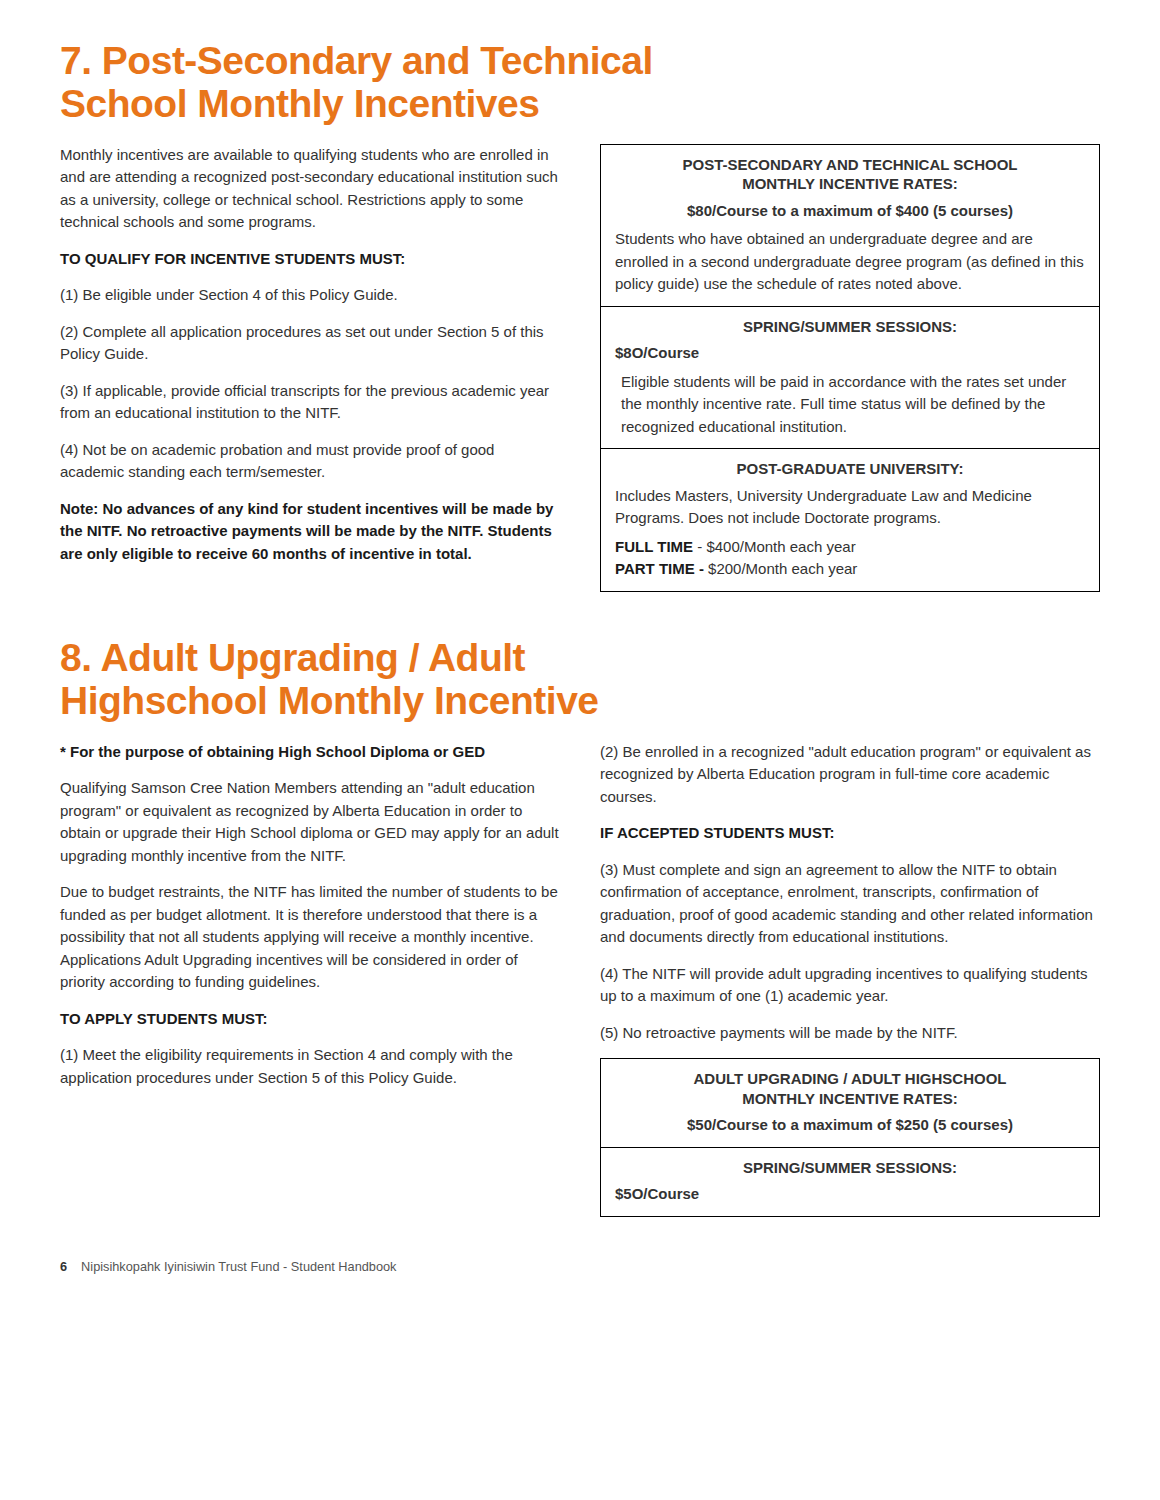7. Post-Secondary and Technical
School Monthly Incentives
Monthly incentives are available to qualifying students who are enrolled in and are attending a recognized post-secondary educational institution such as a university, college or technical school. Restrictions apply to some technical schools and some programs.
TO QUALIFY FOR INCENTIVE STUDENTS MUST:
(1) Be eligible under Section 4 of this Policy Guide.
(2) Complete all application procedures as set out under Section 5 of this Policy Guide.
(3) If applicable, provide official transcripts for the previous academic year from an educational institution to the NITF.
(4) Not be on academic probation and must provide proof of good academic standing each term/semester.
Note: No advances of any kind for student incentives will be made by the NITF. No retroactive payments will be made by the NITF. Students are only eligible to receive 60 months of incentive in total.
POST-SECONDARY AND TECHNICAL SCHOOL
MONTHLY INCENTIVE RATES:
$80/Course to a maximum of $400 (5 courses)
Students who have obtained an undergraduate degree and are enrolled in a second undergraduate degree program (as defined in this policy guide) use the schedule of rates noted above.
SPRING/SUMMER SESSIONS:
$8O/Course
Eligible students will be paid in accordance with the rates set under the monthly incentive rate. Full time status will be defined by the recognized educational institution.
POST-GRADUATE UNIVERSITY:
Includes Masters, University Undergraduate Law and Medicine Programs. Does not include Doctorate programs.
FULL TIME - $400/Month each year
PART TIME - $200/Month each year
8. Adult Upgrading / Adult
Highschool Monthly Incentive
* For the purpose of obtaining High School Diploma or GED
Qualifying Samson Cree Nation Members attending an "adult education program" or equivalent as recognized by Alberta Education in order to obtain or upgrade their High School diploma or GED may apply for an adult upgrading monthly incentive from the NITF.
Due to budget restraints, the NITF has limited the number of students to be funded as per budget allotment. It is therefore understood that there is a possibility that not all students applying will receive a monthly incentive. Applications Adult Upgrading incentives will be considered in order of priority according to funding guidelines.
TO APPLY STUDENTS MUST:
(1) Meet the eligibility requirements in Section 4 and comply with the application procedures under Section 5 of this Policy Guide.
(2) Be enrolled in a recognized "adult education program" or equivalent as recognized by Alberta Education program in full-time core academic courses.
IF ACCEPTED STUDENTS MUST:
(3) Must complete and sign an agreement to allow the NITF to obtain confirmation of acceptance, enrolment, transcripts, confirmation of graduation, proof of good academic standing and other related information and documents directly from educational institutions.
(4) The NITF will provide adult upgrading incentives to qualifying students up to a maximum of one (1) academic year.
(5) No retroactive payments will be made by the NITF.
ADULT UPGRADING / ADULT HIGHSCHOOL
MONTHLY INCENTIVE RATES:
$50/Course to a maximum of $250 (5 courses)
SPRING/SUMMER SESSIONS:
$5O/Course
6 Nipisihkopahk Iyinisiwin Trust Fund - Student Handbook